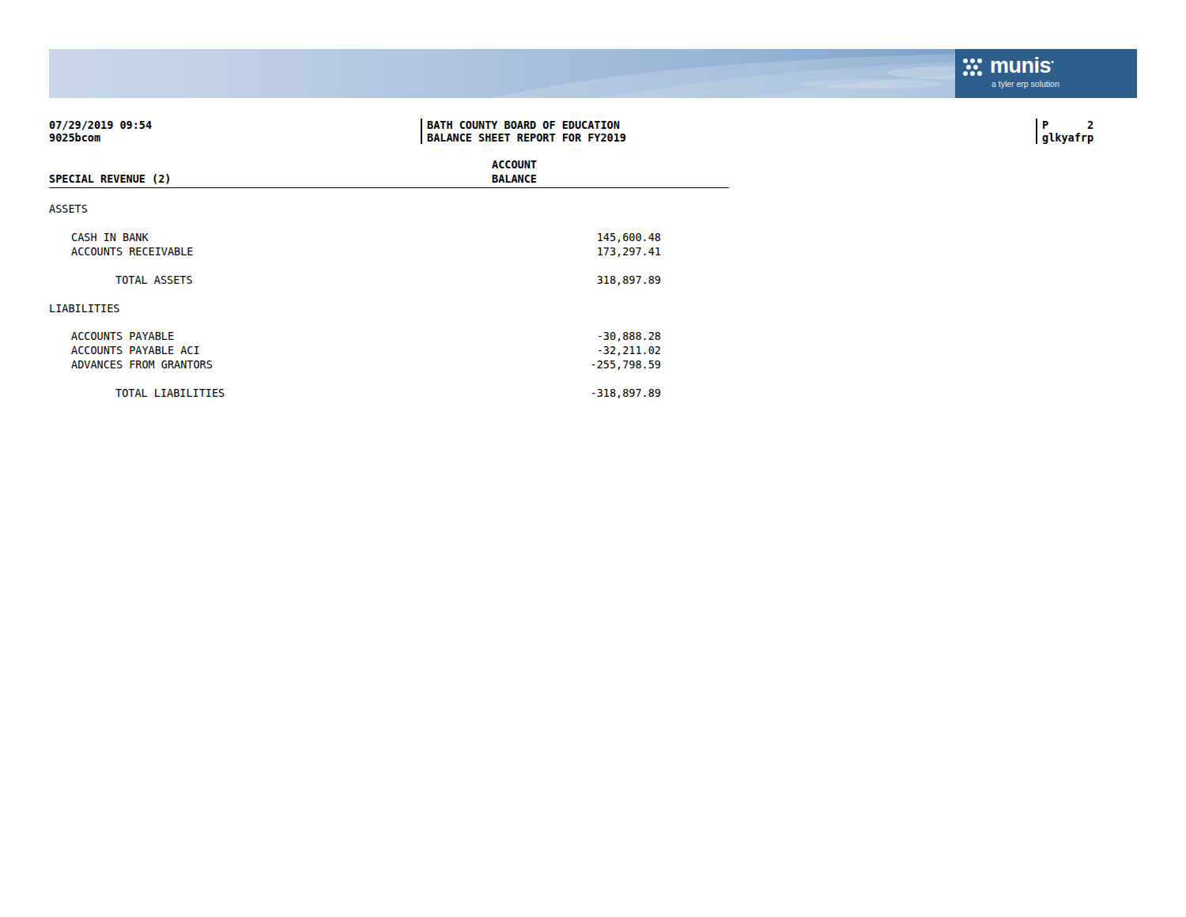munis•
a tyler erp solution
07/29/2019 09:54 BATH COUNTY BOARD OF EDUCATION P 2
9025bcom BALANCE SHEET REPORT FOR FY2019 glkyafrp
 
| | ACCOUNT |
| SPECIAL REVENUE (2) | BALANCE |
 
| ASSETS | |
| CASH IN BANK | 145,600.48 |
| ACCOUNTS RECEIVABLE | 173,297.41 |
| TOTAL ASSETS | 318,897.89 |
| LIABILITIES | |
| ACCOUNTS PAYABLE | -30,888.28 |
| ACCOUNTS PAYABLE ACI | -32,211.02 |
| ADVANCES FROM GRANTORS | -255,798.59 |
| TOTAL LIABILITIES | -318,897.89 |